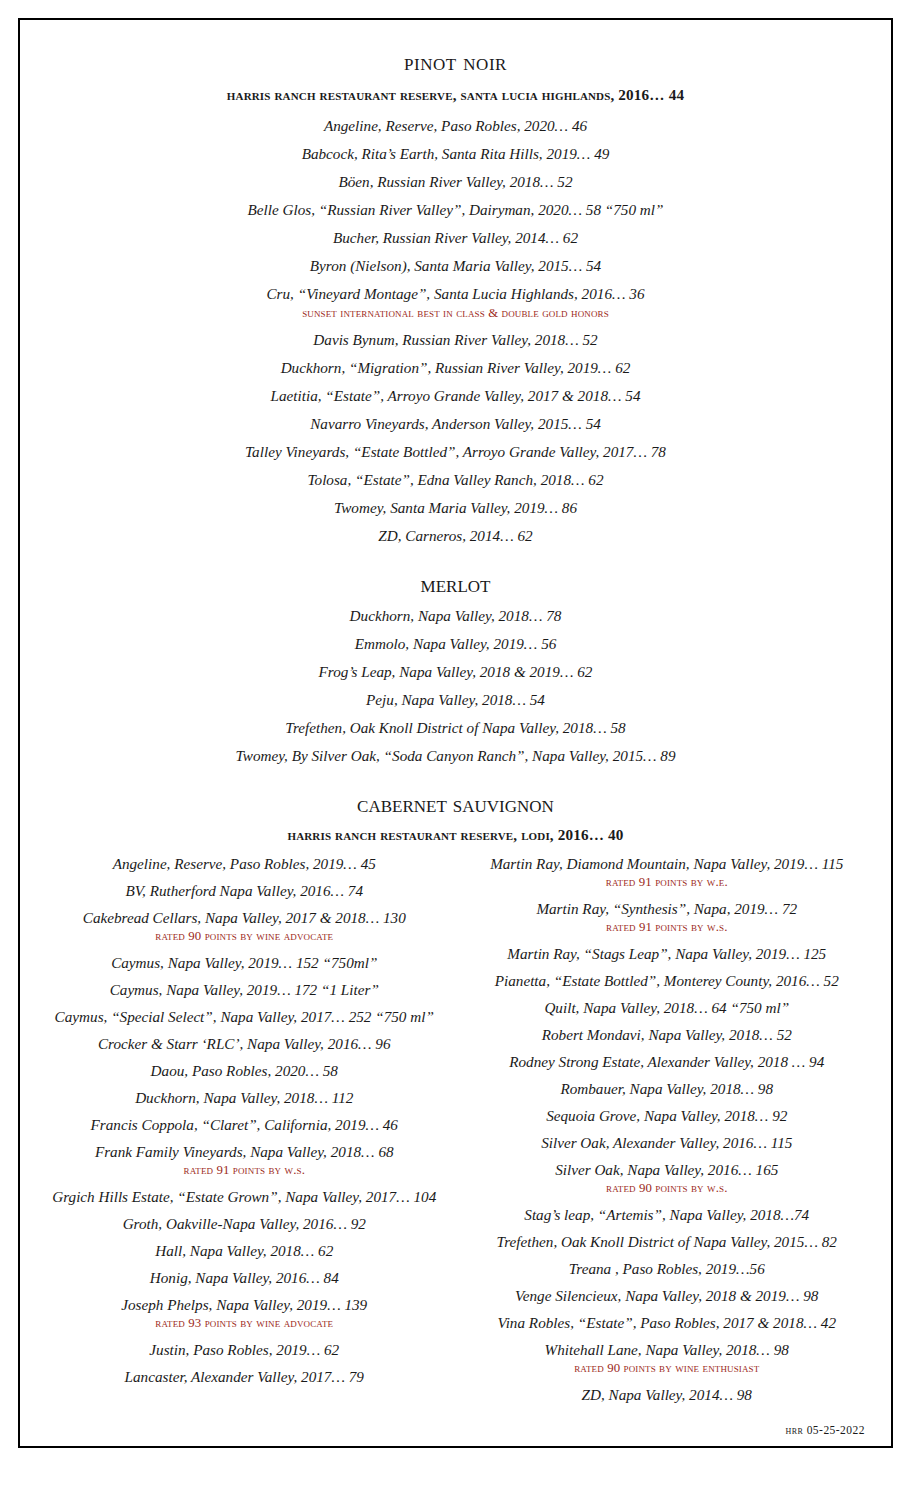Pinot Noir
Harris Ranch Restaurant Reserve, Santa Lucia Highlands, 2016… 44
Angeline, Reserve, Paso Robles, 2020… 46
Babcock, Rita’s Earth, Santa Rita Hills, 2019… 49
Böen, Russian River Valley, 2018… 52
Belle Glos, “Russian River Valley”, Dairyman, 2020… 58 “750 ml”
Bucher, Russian River Valley, 2014… 62
Byron (Nielson), Santa Maria Valley, 2015… 54
Cru, “Vineyard Montage”, Santa Lucia Highlands, 2016… 36
Sunset International Best in Class & Double Gold Honors
Davis Bynum, Russian River Valley, 2018… 52
Duckhorn, “Migration”, Russian River Valley, 2019… 62
Laetitia, “Estate”, Arroyo Grande Valley, 2017 & 2018… 54
Navarro Vineyards, Anderson Valley, 2015… 54
Talley Vineyards, “Estate Bottled”, Arroyo Grande Valley, 2017… 78
Tolosa, “Estate”, Edna Valley Ranch, 2018… 62
Twomey, Santa Maria Valley, 2019… 86
ZD, Carneros, 2014… 62
Merlot
Duckhorn, Napa Valley, 2018… 78
Emmolo, Napa Valley, 2019… 56
Frog’s Leap, Napa Valley, 2018 & 2019… 62
Peju, Napa Valley, 2018… 54
Trefethen, Oak Knoll District of Napa Valley, 2018… 58
Twomey, By Silver Oak, “Soda Canyon Ranch”, Napa Valley, 2015… 89
Cabernet Sauvignon
Harris Ranch Restaurant Reserve, Lodi, 2016… 40
Angeline, Reserve, Paso Robles, 2019… 45
BV, Rutherford Napa Valley, 2016… 74
Cakebread Cellars, Napa Valley, 2017 & 2018… 130
Rated 90 Points by Wine Advocate
Caymus, Napa Valley, 2019… 152 “750ml”
Caymus, Napa Valley, 2019… 172 “1 Liter”
Caymus, “Special Select”, Napa Valley, 2017… 252 “750 ml”
Crocker & Starr ‘RLC’, Napa Valley, 2016… 96
Daou, Paso Robles, 2020… 58
Duckhorn, Napa Valley, 2018… 112
Francis Coppola, “Claret”, California, 2019… 46
Frank Family Vineyards, Napa Valley, 2018… 68
Rated 91 Points by W.S.
Grgich Hills Estate, “Estate Grown”, Napa Valley, 2017… 104
Groth, Oakville-Napa Valley, 2016… 92
Hall, Napa Valley, 2018… 62
Honig, Napa Valley, 2016… 84
Joseph Phelps, Napa Valley, 2019… 139
Rated 93 Points by Wine Advocate
Justin, Paso Robles, 2019… 62
Lancaster, Alexander Valley, 2017… 79
Martin Ray, Diamond Mountain, Napa Valley, 2019… 115
Rated 91 Points by W.E.
Martin Ray, “Synthesis”, Napa, 2019… 72
Rated 91 Points by W.S.
Martin Ray, “Stags Leap”, Napa Valley, 2019… 125
Pianetta, “Estate Bottled”, Monterey County, 2016… 52
Quilt, Napa Valley, 2018… 64 “750 ml”
Robert Mondavi, Napa Valley, 2018… 52
Rodney Strong Estate, Alexander Valley, 2018 … 94
Rombauer, Napa Valley, 2018… 98
Sequoia Grove, Napa Valley, 2018… 92
Silver Oak, Alexander Valley, 2016… 115
Silver Oak, Napa Valley, 2016… 165
Rated 90 Points by W.S.
Stag’s leap, “Artemis”, Napa Valley, 2018…74
Trefethen, Oak Knoll District of Napa Valley, 2015… 82
Treana , Paso Robles, 2019…56
Venge Silencieux, Napa Valley, 2018 & 2019… 98
Vina Robles, “Estate”, Paso Robles, 2017 & 2018… 42
Whitehall Lane, Napa Valley, 2018… 98
Rated 90 Points by Wine Enthusiast
ZD, Napa Valley, 2014… 98
HRR 05-25-2022